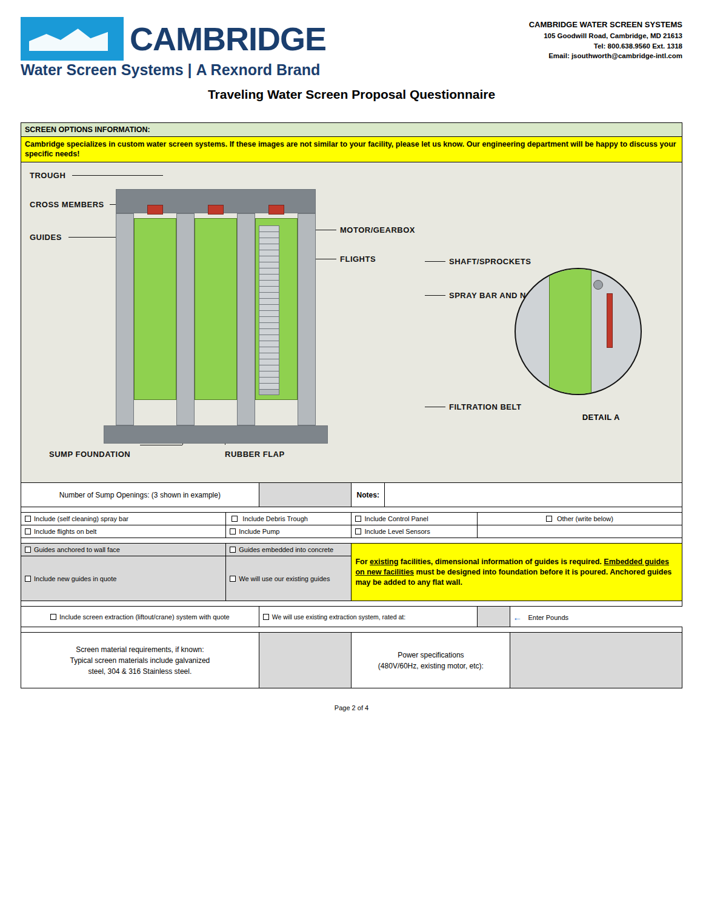CAMBRIDGE
Water Screen Systems | A Rexnord Brand
CAMBRIDGE WATER SCREEN SYSTEMS
105 Goodwill Road, Cambridge, MD 21613
Tel: 800.638.9560 Ext. 1318
Email: jsouthworth@cambridge-intl.com
Traveling Water Screen Proposal Questionnaire
| SCREEN OPTIONS INFORMATION: |
| Cambridge specializes in custom water screen systems. If these images are not similar to your facility, please let us know. Our engineering department will be happy to discuss your specific needs! |
| TROUGH CROSS MEMBERS GUIDES MOTOR/GEARBOX FLIGHTS SHAFT/SPROCKETS SPRAY BAR AND NOZZLES FILTRATION BELT SUMP FOUNDATION RUBBER FLAP DETAIL A |
| Number of Sump Openings: (3 shown in example) | | Notes: | |
| Include (self cleaning) spray bar | Include Debris Trough | Include Control Panel | Other (write below) |
| Include flights on belt | Include Pump | Include Level Sensors | |
| Guides anchored to wall face | Guides embedded into concrete | For existing facilities, dimensional information of guides is required. Embedded guides on new facilities must be designed into foundation before it is poured. Anchored guides may be added to any flat wall. |
| Include new guides in quote | We will use our existing guides |
| Include screen extraction (liftout/crane) system with quote | We will use existing extraction system, rated at: | | ← Enter Pounds |
| Screen material requirements, if known: Typical screen materials include galvanized steel, 304 & 316 Stainless steel. | | Power specifications (480V/60Hz, existing motor, etc): | |
Page 2 of 4